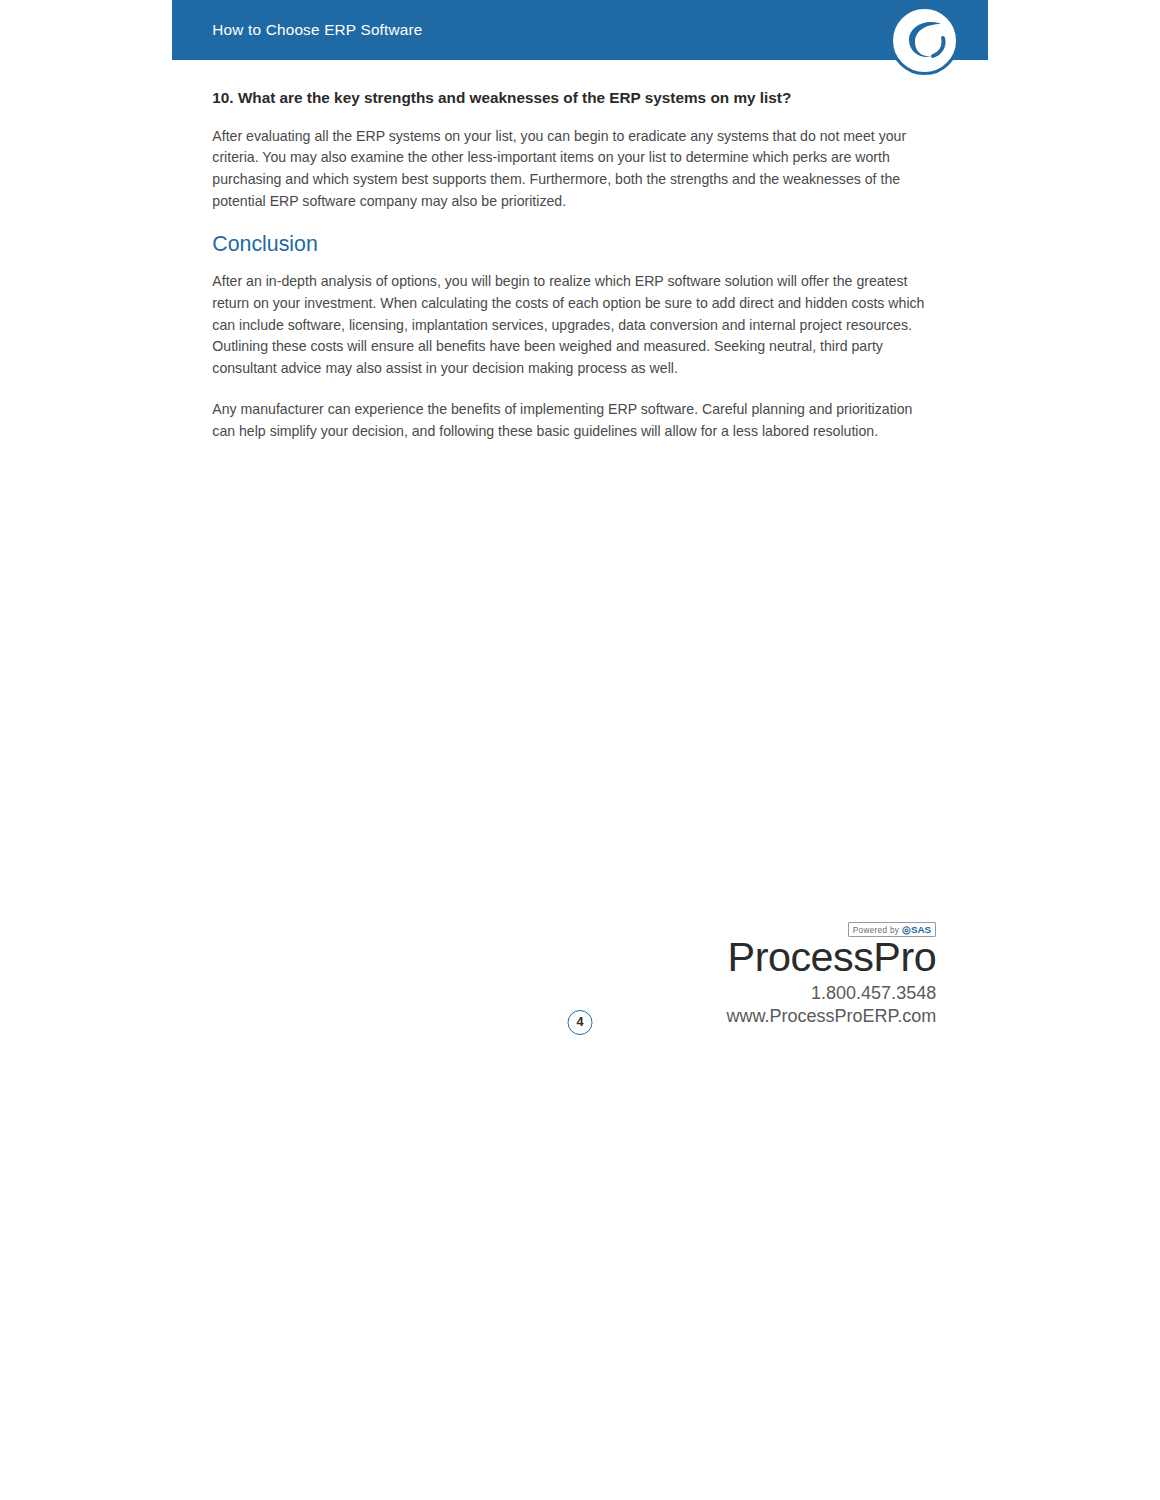How to Choose ERP Software
10. What are the key strengths and weaknesses of the ERP systems on my list?
After evaluating all the ERP systems on your list, you can begin to eradicate any systems that do not meet your criteria. You may also examine the other less-important items on your list to determine which perks are worth purchasing and which system best supports them. Furthermore, both the strengths and the weaknesses of the potential ERP software company may also be prioritized.
Conclusion
After an in-depth analysis of options, you will begin to realize which ERP software solution will offer the greatest return on your investment. When calculating the costs of each option be sure to add direct and hidden costs which can include software, licensing, implantation services, upgrades, data conversion and internal project resources. Outlining these costs will ensure all benefits have been weighed and measured. Seeking neutral, third party consultant advice may also assist in your decision making process as well.
Any manufacturer can experience the benefits of implementing ERP software. Careful planning and prioritization can help simplify your decision, and following these basic guidelines will allow for a less labored resolution.
Powered by ◎SAS
ProcessPro
1.800.457.3548
www.ProcessProERP.com
4